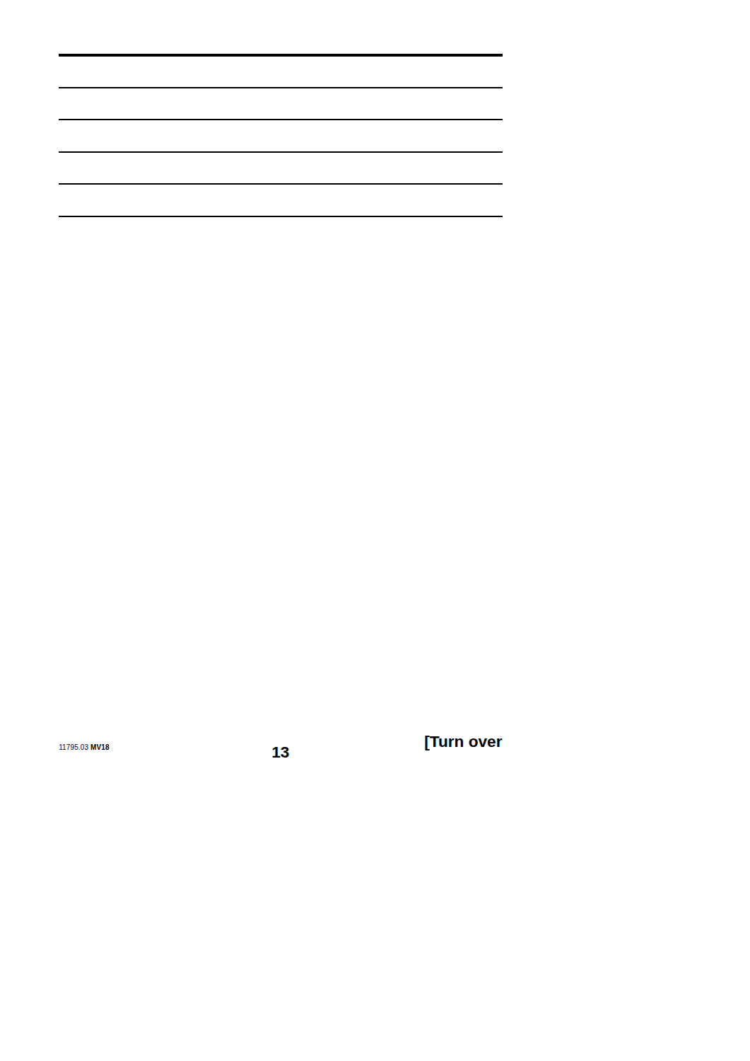11795.03 MV18
13
[Turn over